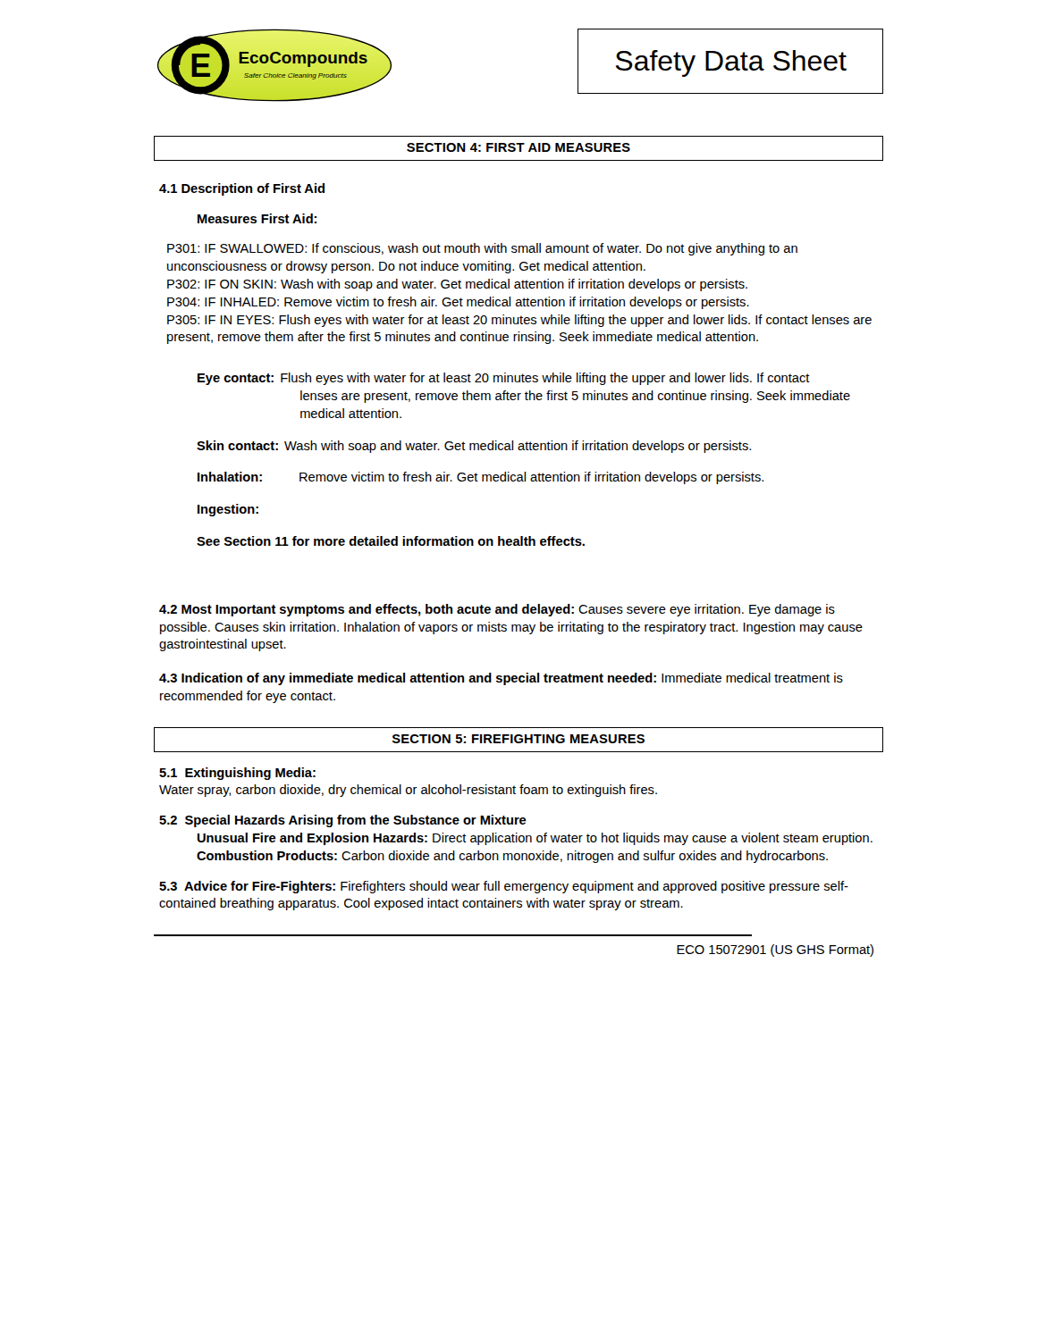E EcoCompounds Safer Choice Cleaning Products
Safety Data Sheet
SECTION 4: FIRST AID MEASURES
4.1 Description of First Aid
Measures First Aid:
P301: IF SWALLOWED: If conscious, wash out mouth with small amount of water. Do not give anything to an unconsciousness or drowsy person. Do not induce vomiting. Get medical attention.
P302: IF ON SKIN: Wash with soap and water. Get medical attention if irritation develops or persists.
P304: IF INHALED: Remove victim to fresh air. Get medical attention if irritation develops or persists.
P305: IF IN EYES: Flush eyes with water for at least 20 minutes while lifting the upper and lower lids. If contact lenses are present, remove them after the first 5 minutes and continue rinsing. Seek immediate medical attention.
Eye contact: Flush eyes with water for at least 20 minutes while lifting the upper and lower lids. If contact lenses are present, remove them after the first 5 minutes and continue rinsing. Seek immediate medical attention.
Skin contact: Wash with soap and water. Get medical attention if irritation develops or persists.
Inhalation: Remove victim to fresh air. Get medical attention if irritation develops or persists.
Ingestion:
See Section 11 for more detailed information on health effects.
4.2 Most Important symptoms and effects, both acute and delayed: Causes severe eye irritation. Eye damage is possible. Causes skin irritation. Inhalation of vapors or mists may be irritating to the respiratory tract. Ingestion may cause gastrointestinal upset.
4.3 Indication of any immediate medical attention and special treatment needed: Immediate medical treatment is recommended for eye contact.
SECTION 5: FIREFIGHTING MEASURES
5.1 Extinguishing Media:
Water spray, carbon dioxide, dry chemical or alcohol-resistant foam to extinguish fires.
5.2 Special Hazards Arising from the Substance or Mixture
Unusual Fire and Explosion Hazards: Direct application of water to hot liquids may cause a violent steam eruption.
Combustion Products: Carbon dioxide and carbon monoxide, nitrogen and sulfur oxides and hydrocarbons.
5.3 Advice for Fire-Fighters: Firefighters should wear full emergency equipment and approved positive pressure self-contained breathing apparatus. Cool exposed intact containers with water spray or stream.
ECO 15072901 (US GHS Format)